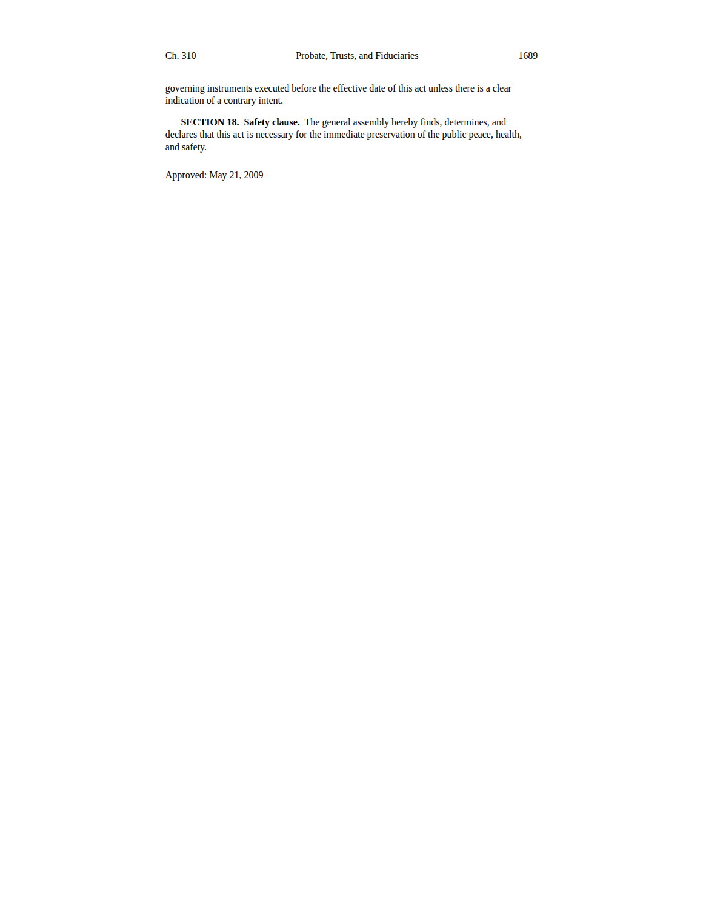Ch. 310 Probate, Trusts, and Fiduciaries 1689
governing instruments executed before the effective date of this act unless there is a clear indication of a contrary intent.
SECTION 18. Safety clause. The general assembly hereby finds, determines, and declares that this act is necessary for the immediate preservation of the public peace, health, and safety.
Approved: May 21, 2009